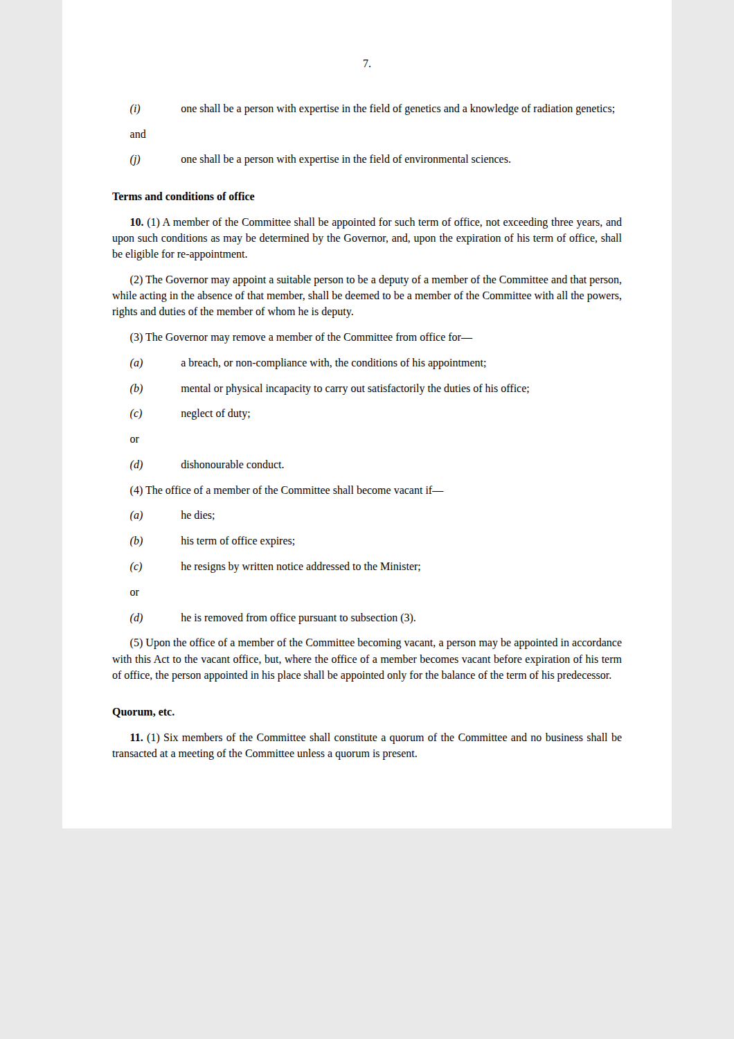7.
(i) one shall be a person with expertise in the field of genetics and a knowledge of radiation genetics;
and
(j) one shall be a person with expertise in the field of environmental sciences.
Terms and conditions of office
10. (1) A member of the Committee shall be appointed for such term of office, not exceeding three years, and upon such conditions as may be determined by the Governor, and, upon the expiration of his term of office, shall be eligible for re-appointment.
(2) The Governor may appoint a suitable person to be a deputy of a member of the Committee and that person, while acting in the absence of that member, shall be deemed to be a member of the Committee with all the powers, rights and duties of the member of whom he is deputy.
(3) The Governor may remove a member of the Committee from office for—
(a) a breach, or non-compliance with, the conditions of his appointment;
(b) mental or physical incapacity to carry out satisfactorily the duties of his office;
(c) neglect of duty;
or
(d) dishonourable conduct.
(4) The office of a member of the Committee shall become vacant if—
(a) he dies;
(b) his term of office expires;
(c) he resigns by written notice addressed to the Minister;
or
(d) he is removed from office pursuant to subsection (3).
(5) Upon the office of a member of the Committee becoming vacant, a person may be appointed in accordance with this Act to the vacant office, but, where the office of a member becomes vacant before expiration of his term of office, the person appointed in his place shall be appointed only for the balance of the term of his predecessor.
Quorum, etc.
11. (1) Six members of the Committee shall constitute a quorum of the Committee and no business shall be transacted at a meeting of the Committee unless a quorum is present.